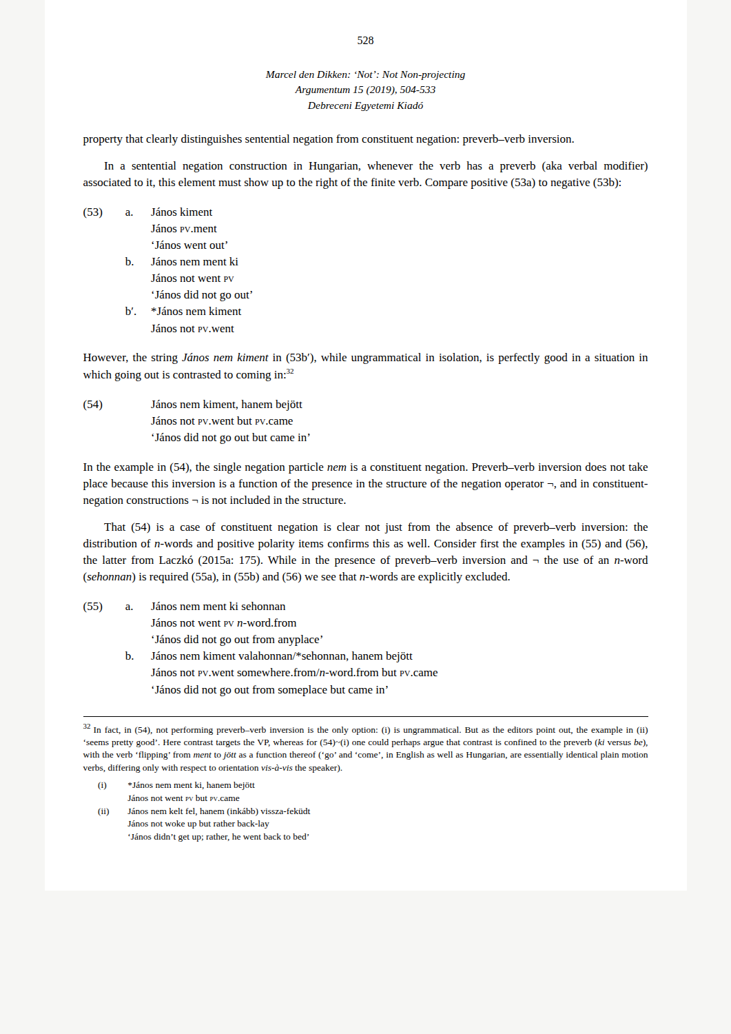528
Marcel den Dikken: ‘Not’: Not Non-projecting
Argumentum 15 (2019), 504-533
Debreceni Egyetemi Kiadó
property that clearly distinguishes sentential negation from constituent negation: preverb–verb inversion.
In a sentential negation construction in Hungarian, whenever the verb has a preverb (aka verbal modifier) associated to it, this element must show up to the right of the finite verb. Compare positive (53a) to negative (53b):
(53)
a.
János kiment
János pv.ment
‘János went out’
b.
János nem ment ki
János not went pv
‘János did not go out’
b′.
*János nem kiment
János not pv.went
However, the string János nem kiment in (53b′), while ungrammatical in isolation, is perfectly good in a situation in which going out is contrasted to coming in:32
(54)
János nem kiment, hanem bejött
János not pv.went but pv.came
‘János did not go out but came in’
In the example in (54), the single negation particle nem is a constituent negation. Preverb–verb inversion does not take place because this inversion is a function of the presence in the structure of the negation operator ¬, and in constituent-negation constructions ¬ is not included in the structure.
That (54) is a case of constituent negation is clear not just from the absence of preverb–verb inversion: the distribution of n-words and positive polarity items confirms this as well. Consider first the examples in (55) and (56), the latter from Laczkó (2015a: 175). While in the presence of preverb–verb inversion and ¬ the use of an n-word (sehonnan) is required (55a), in (55b) and (56) we see that n-words are explicitly excluded.
(55)
a.
János nem ment ki sehonnan
János not went pv n-word.from
‘János did not go out from anyplace’
b.
János nem kiment valahonnan/*sehonnan, hanem bejött
János not pv.went somewhere.from/n-word.from but pv.came
‘János did not go out from someplace but came in’
32 In fact, in (54), not performing preverb–verb inversion is the only option: (i) is ungrammatical. But as the editors point out, the example in (ii) ‘seems pretty good’. Here contrast targets the VP, whereas for (54)~(i) one could perhaps argue that contrast is confined to the preverb (ki versus be), with the verb ‘flipping’ from ment to jött as a function thereof (‘go’ and ‘come’, in English as well as Hungarian, are essentially identical plain motion verbs, differing only with respect to orientation vis-à-vis the speaker).
(i)
*János nem ment ki, hanem bejött
János not went pv but pv.came
(ii)
János nem kelt fel, hanem (inkább) vissza-feküdt
János not woke up but rather back-lay
‘János didn’t get up; rather, he went back to bed’